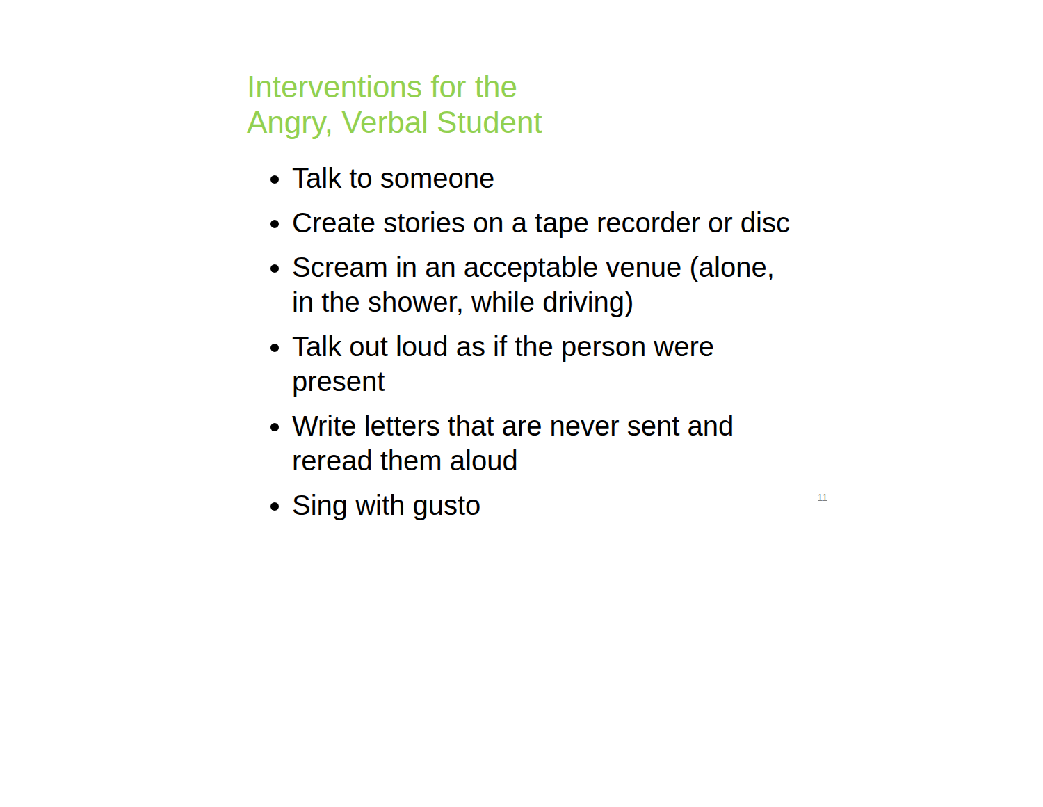Interventions for the
Angry, Verbal Student
Talk to someone
Create stories on a tape recorder or disc
Scream in an acceptable venue (alone, in the shower, while driving)
Talk out loud as if the person were present
Write letters that are never sent and reread them aloud
Sing with gusto
11